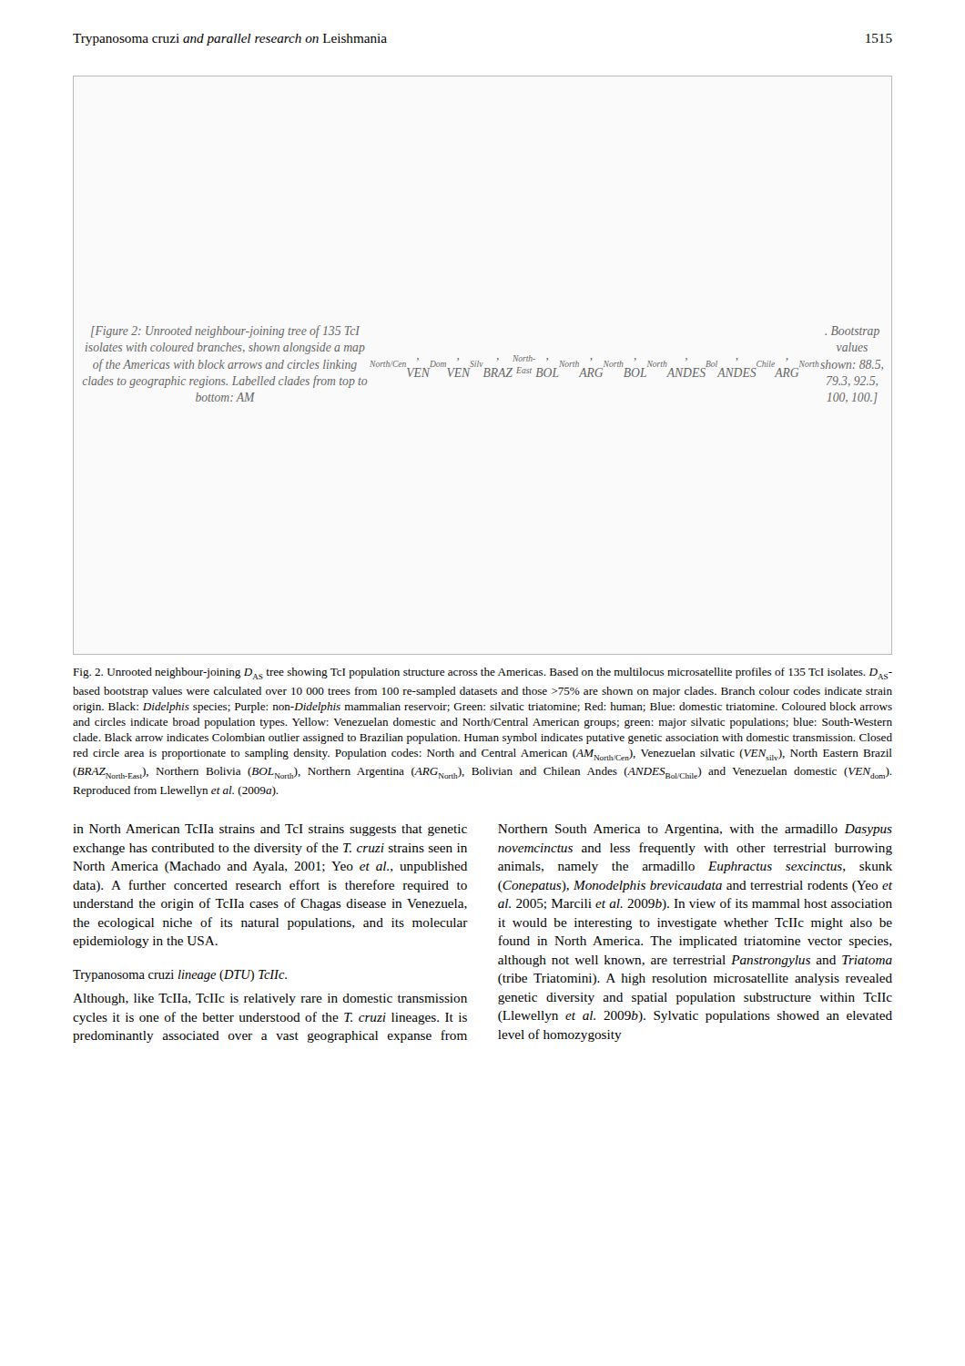Trypanosoma cruzi and parallel research on Leishmania 1515
[Figure 2: Unrooted neighbour-joining tree of 135 TcI isolates with coloured branches, shown alongside a map of the Americas with block arrows and circles linking clades to geographic regions. Labelled clades from top to bottom: AMNorth/Cen, VENDom, VENSilv, BRAZNorth-East, BOLNorth, ARGNorth, BOLNorth, ANDESBol, ANDESChile, ARGNorth. Bootstrap values shown: 88.5, 79.3, 92.5, 100, 100.]
Fig. 2. Unrooted neighbour-joining DAS tree showing TcI population structure across the Americas. Based on the multilocus microsatellite profiles of 135 TcI isolates. DAS-based bootstrap values were calculated over 10 000 trees from 100 re-sampled datasets and those >75% are shown on major clades. Branch colour codes indicate strain origin. Black: Didelphis species; Purple: non-Didelphis mammalian reservoir; Green: silvatic triatomine; Red: human; Blue: domestic triatomine. Coloured block arrows and circles indicate broad population types. Yellow: Venezuelan domestic and North/Central American groups; green: major silvatic populations; blue: South-Western clade. Black arrow indicates Colombian outlier assigned to Brazilian population. Human symbol indicates putative genetic association with domestic transmission. Closed red circle area is proportionate to sampling density. Population codes: North and Central American (AMNorth/Cen), Venezuelan silvatic (VENsilv), North Eastern Brazil (BRAZNorth-East), Northern Bolivia (BOLNorth), Northern Argentina (ARGNorth), Bolivian and Chilean Andes (ANDESBol/Chile) and Venezuelan domestic (VENdom). Reproduced from Llewellyn et al. (2009a).
in North American TcIIa strains and TcI strains suggests that genetic exchange has contributed to the diversity of the T. cruzi strains seen in North America (Machado and Ayala, 2001; Yeo et al., unpublished data). A further concerted research effort is therefore required to understand the origin of TcIIa cases of Chagas disease in Venezuela, the ecological niche of its natural populations, and its molecular epidemiology in the USA.
Trypanosoma cruzi lineage (DTU) TcIIc.
Although, like TcIIa, TcIIc is relatively rare in domestic transmission cycles it is one of the better understood of the T. cruzi lineages. It is predominantly associated over a vast geographical expanse from Northern South America to Argentina, with the armadillo Dasypus novemcinctus and less frequently with other terrestrial burrowing animals, namely the armadillo Euphractus sexcinctus, skunk (Conepatus), Monodelphis brevicaudata and terrestrial rodents (Yeo et al. 2005; Marcili et al. 2009b). In view of its mammal host association it would be interesting to investigate whether TcIIc might also be found in North America. The implicated triatomine vector species, although not well known, are terrestrial Panstrongylus and Triatoma (tribe Triatomini). A high resolution microsatellite analysis revealed genetic diversity and spatial population substructure within TcIIc (Llewellyn et al. 2009b). Sylvatic populations showed an elevated level of homozygosity